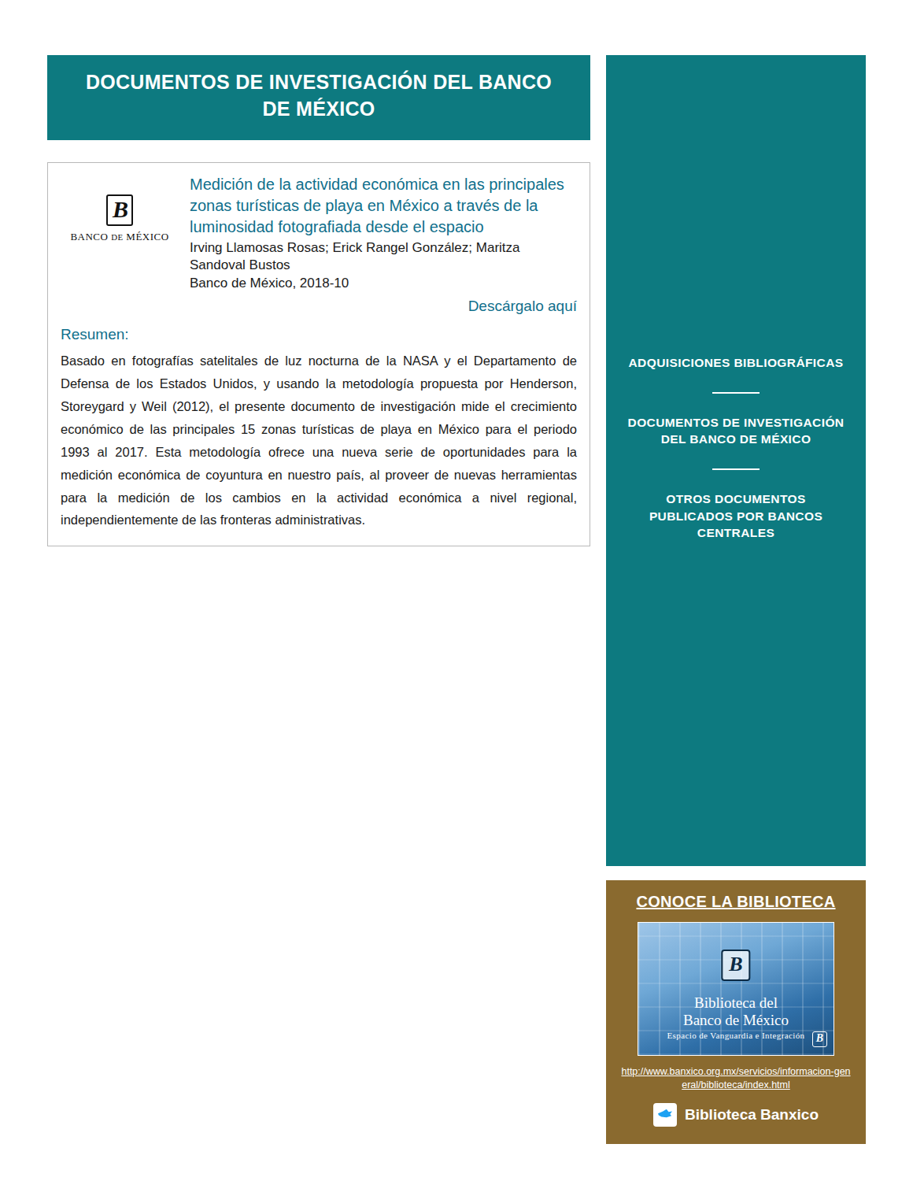DOCUMENTOS DE INVESTIGACIÓN DEL BANCO DE MÉXICO
B
BANCO DE MÉXICO
Medición de la actividad económica en las principales zonas turísticas de playa en México a través de la luminosidad fotografiada desde el espacio
Irving Llamosas Rosas; Erick Rangel González; Maritza Sandoval Bustos
Banco de México, 2018-10
Descárgalo aquí
Resumen:
Basado en fotografías satelitales de luz nocturna de la NASA y el Departamento de Defensa de los Estados Unidos, y usando la metodología propuesta por Henderson, Storeygard y Weil (2012), el presente documento de investigación mide el crecimiento económico de las principales 15 zonas turísticas de playa en México para el periodo 1993 al 2017. Esta metodología ofrece una nueva serie de oportunidades para la medición económica de coyuntura en nuestro país, al proveer de nuevas herramientas para la medición de los cambios en la actividad económica a nivel regional, independientemente de las fronteras administrativas.
ADQUISICIONES BIBLIOGRÁFICAS
DOCUMENTOS DE INVESTIGACIÓN DEL BANCO DE MÉXICO
OTROS DOCUMENTOS PUBLICADOS POR BANCOS CENTRALES
CONOCE LA BIBLIOTECA
B
Biblioteca del
Banco de México
Espacio de Vanguardia e Integración
B
http://www.banxico.org.mx/servicios/informacion-general/biblioteca/index.html
Biblioteca Banxico